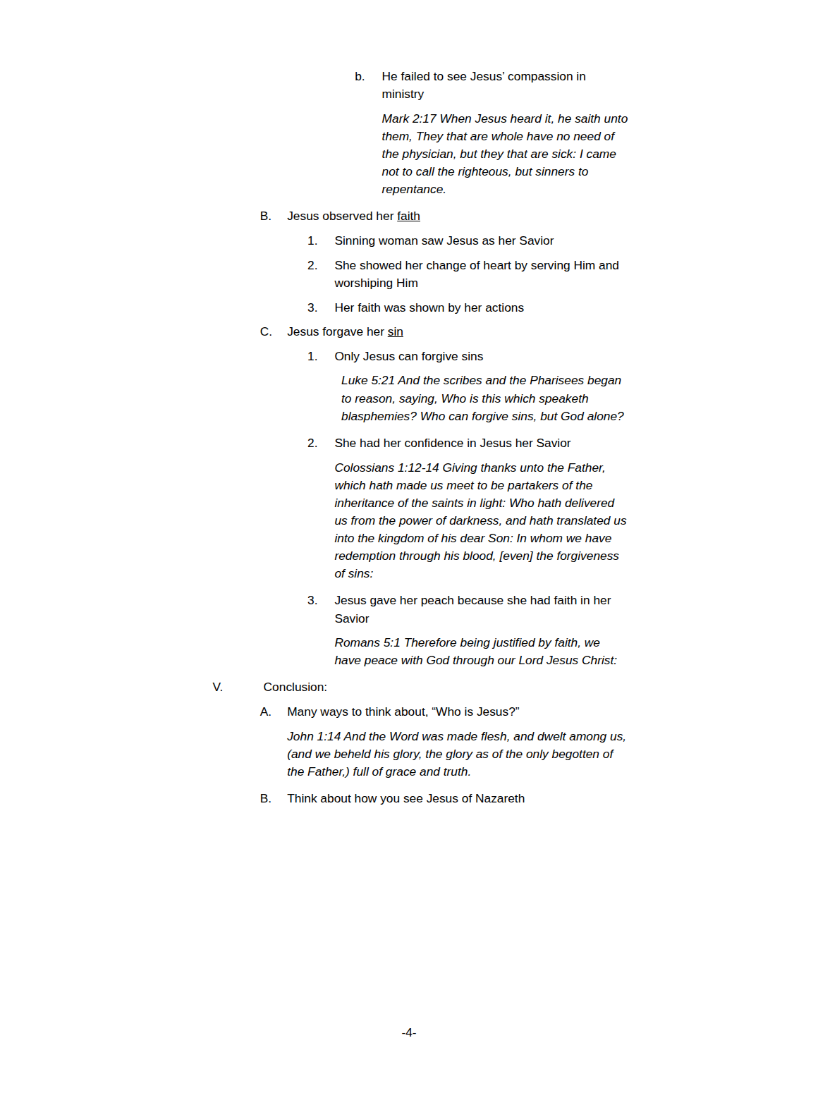b. He failed to see Jesus’ compassion in ministry
Mark 2:17 When Jesus heard it, he saith unto them, They that are whole have no need of the physician, but they that are sick: I came not to call the righteous, but sinners to repentance.
B. Jesus observed her faith
1. Sinning woman saw Jesus as her Savior
2. She showed her change of heart by serving Him and worshiping Him
3. Her faith was shown by her actions
C. Jesus forgave her sin
1. Only Jesus can forgive sins
Luke 5:21 And the scribes and the Pharisees began to reason, saying, Who is this which speaketh blasphemies? Who can forgive sins, but God alone?
2. She had her confidence in Jesus her Savior
Colossians 1:12-14 Giving thanks unto the Father, which hath made us meet to be partakers of the inheritance of the saints in light: Who hath delivered us from the power of darkness, and hath translated us into the kingdom of his dear Son: In whom we have redemption through his blood, [even] the forgiveness of sins:
3. Jesus gave her peach because she had faith in her Savior
Romans 5:1 Therefore being justified by faith, we have peace with God through our Lord Jesus Christ:
V. Conclusion:
A. Many ways to think about, “Who is Jesus?”
John 1:14 And the Word was made flesh, and dwelt among us, (and we beheld his glory, the glory as of the only begotten of the Father,) full of grace and truth.
B. Think about how you see Jesus of Nazareth
-4-